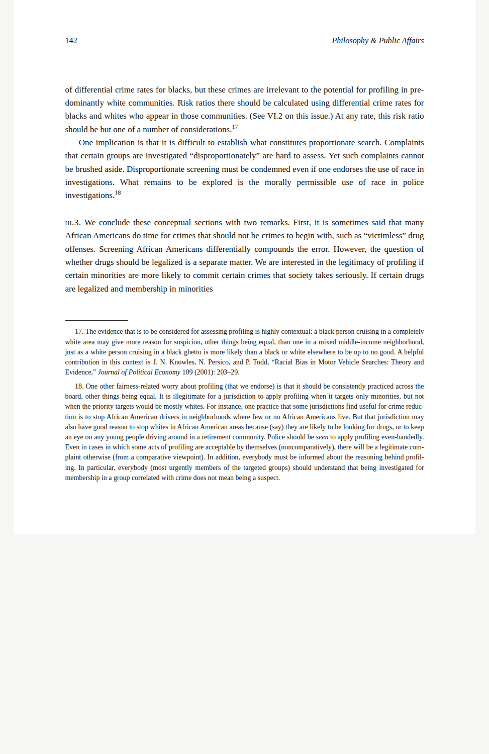142 Philosophy & Public Affairs
of differential crime rates for blacks, but these crimes are irrelevant to the potential for profiling in predominantly white communities. Risk ratios there should be calculated using differential crime rates for blacks and whites who appear in those communities. (See VI.2 on this issue.) At any rate, this risk ratio should be but one of a number of considerations.17
One implication is that it is difficult to establish what constitutes proportionate search. Complaints that certain groups are investigated “disproportionately” are hard to assess. Yet such complaints cannot be brushed aside. Disproportionate screening must be condemned even if one endorses the use of race in investigations. What remains to be explored is the morally permissible use of race in police investigations.18
iii.3. We conclude these conceptual sections with two remarks. First, it is sometimes said that many African Americans do time for crimes that should not be crimes to begin with, such as “victimless” drug offenses. Screening African Americans differentially compounds the error. However, the question of whether drugs should be legalized is a separate matter. We are interested in the legitimacy of profiling if certain minorities are more likely to commit certain crimes that society takes seriously. If certain drugs are legalized and membership in minorities
17. The evidence that is to be considered for assessing profiling is highly contextual: a black person cruising in a completely white area may give more reason for suspicion, other things being equal, than one in a mixed middle-income neighborhood, just as a white person cruising in a black ghetto is more likely than a black or white elsewhere to be up to no good. A helpful contribution in this context is J. N. Knowles, N. Persico, and P. Todd, “Racial Bias in Motor Vehicle Searches: Theory and Evidence,” Journal of Political Economy 109 (2001): 203–29.
18. One other fairness-related worry about profiling (that we endorse) is that it should be consistently practiced across the board, other things being equal. It is illegitimate for a jurisdiction to apply profiling when it targets only minorities, but not when the priority targets would be mostly whites. For instance, one practice that some jurisdictions find useful for crime reduction is to stop African American drivers in neighborhoods where few or no African Americans live. But that jurisdiction may also have good reason to stop whites in African American areas because (say) they are likely to be looking for drugs, or to keep an eye on any young people driving around in a retirement community. Police should be seen to apply profiling even-handedly. Even in cases in which some acts of profiling are acceptable by themselves (noncomparatively), there will be a legitimate complaint otherwise (from a comparative viewpoint). In addition, everybody must be informed about the reasoning behind profiling. In particular, everybody (most urgently members of the targeted groups) should understand that being investigated for membership in a group correlated with crime does not mean being a suspect.